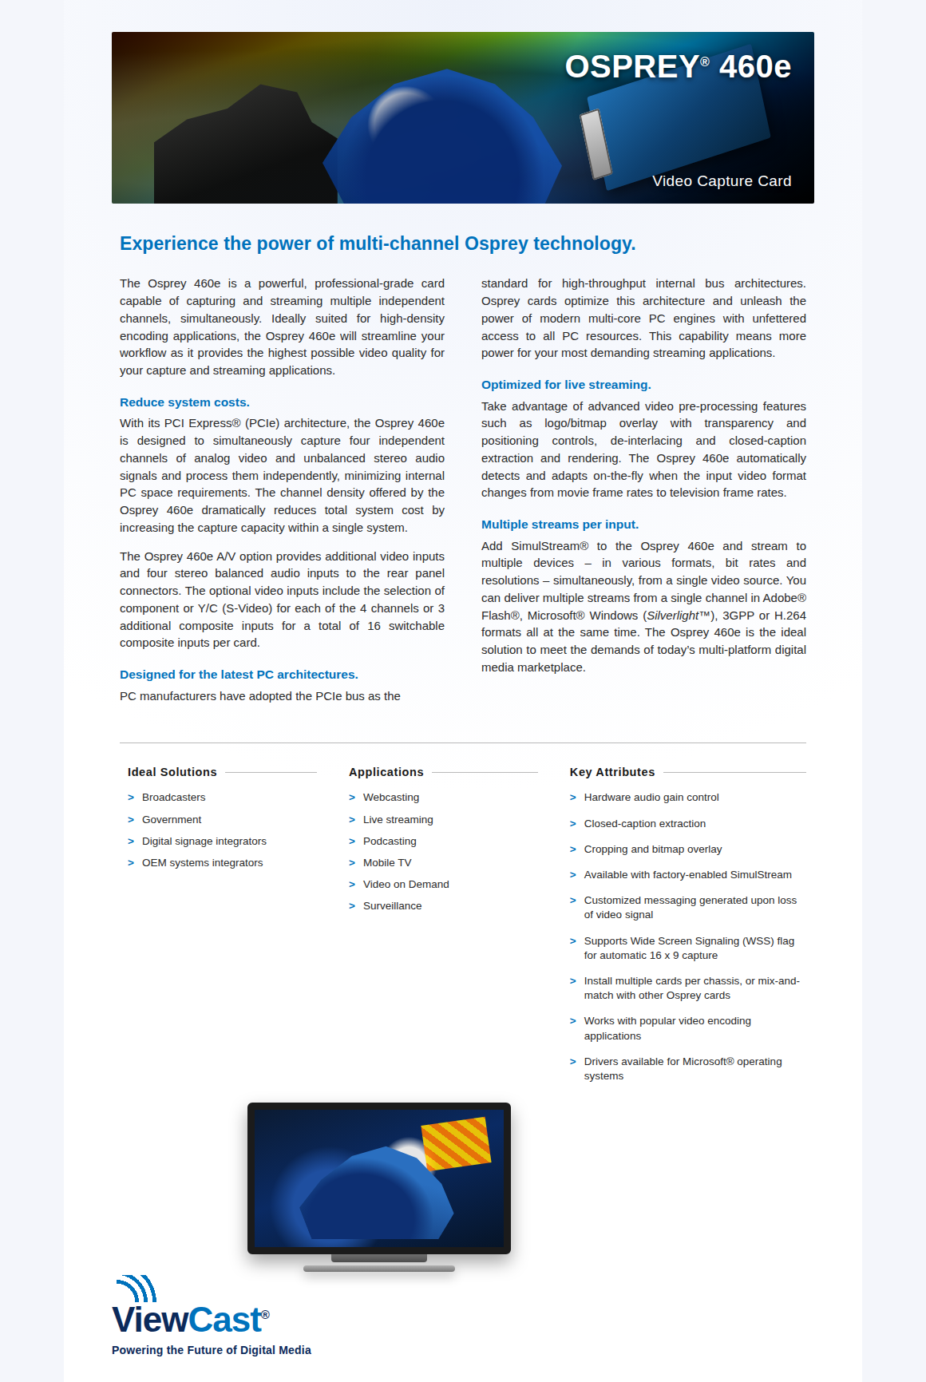OSPREY® 460e
Video Capture Card
Experience the power of multi-channel Osprey technology.
The Osprey 460e is a powerful, professional-grade card capable of capturing and streaming multiple independent channels, simultaneously. Ideally suited for high-density encoding applications, the Osprey 460e will streamline your workflow as it provides the highest possible video quality for your capture and streaming applications.
Reduce system costs.
With its PCI Express® (PCIe) architecture, the Osprey 460e is designed to simultaneously capture four independent channels of analog video and unbalanced stereo audio signals and process them independently, minimizing internal PC space requirements. The channel density offered by the Osprey 460e dramatically reduces total system cost by increasing the capture capacity within a single system.
The Osprey 460e A/V option provides additional video inputs and four stereo balanced audio inputs to the rear panel connectors. The optional video inputs include the selection of component or Y/C (S-Video) for each of the 4 channels or 3 additional composite inputs for a total of 16 switchable composite inputs per card.
Designed for the latest PC architectures.
PC manufacturers have adopted the PCIe bus as the
standard for high-throughput internal bus architectures. Osprey cards optimize this architecture and unleash the power of modern multi-core PC engines with unfettered access to all PC resources. This capability means more power for your most demanding streaming applications.
Optimized for live streaming.
Take advantage of advanced video pre-processing features such as logo/bitmap overlay with transparency and positioning controls, de-interlacing and closed-caption extraction and rendering. The Osprey 460e automatically detects and adapts on-the-fly when the input video format changes from movie frame rates to television frame rates.
Multiple streams per input.
Add SimulStream® to the Osprey 460e and stream to multiple devices – in various formats, bit rates and resolutions – simultaneously, from a single video source. You can deliver multiple streams from a single channel in Adobe® Flash®, Microsoft® Windows (Silverlight™), 3GPP or H.264 formats all at the same time. The Osprey 460e is the ideal solution to meet the demands of today’s multi-platform digital media marketplace.
Ideal Solutions
Broadcasters
Government
Digital signage integrators
OEM systems integrators
Applications
Webcasting
Live streaming
Podcasting
Mobile TV
Video on Demand
Surveillance
Key Attributes
Hardware audio gain control
Closed-caption extraction
Cropping and bitmap overlay
Available with factory-enabled SimulStream
Customized messaging generated upon loss of video signal
Supports Wide Screen Signaling (WSS) flag for automatic 16 x 9 capture
Install multiple cards per chassis, or mix-and-match with other Osprey cards
Works with popular video encoding applications
Drivers available for Microsoft® operating systems
ViewCast®
Powering the Future of Digital Media